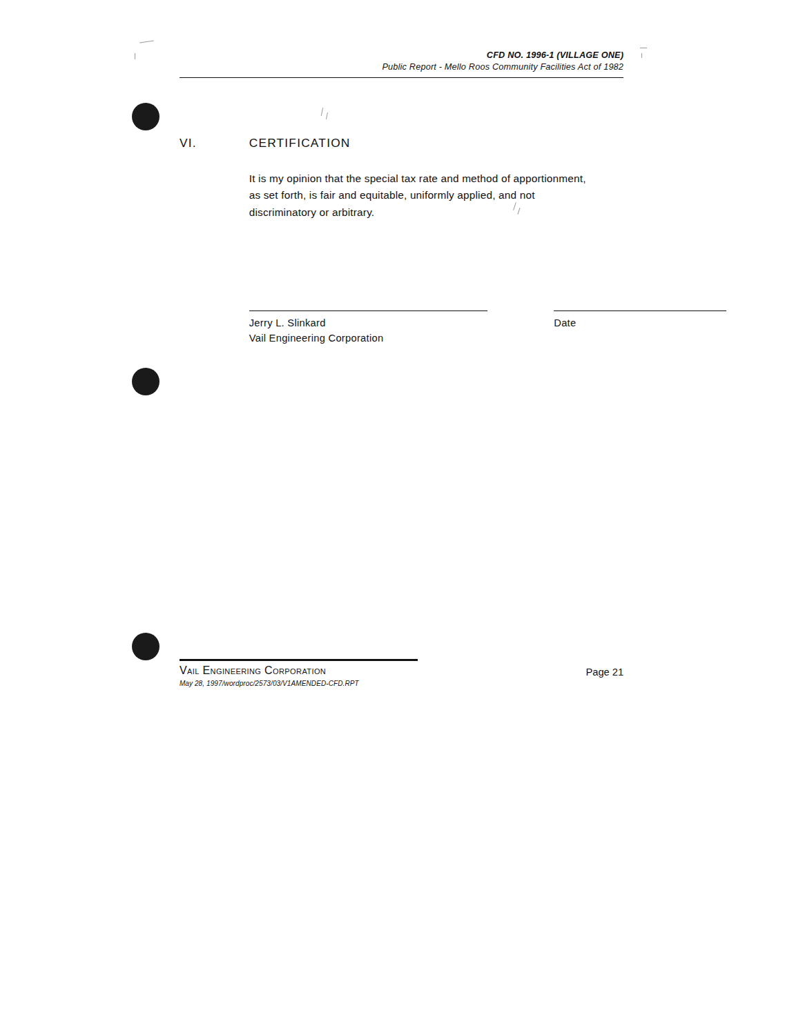CFD NO. 1996-1 (VILLAGE ONE)
Public Report - Mello Roos Community Facilities Act of 1982
VI. CERTIFICATION
It is my opinion that the special tax rate and method of apportionment, as set forth, is fair and equitable, uniformly applied, and not discriminatory or arbitrary.
Jerry L. Slinkard
Vail Engineering Corporation
Date
Vail Engineering Corporation
May 28, 1997/wordproc/2573/03/V1AMENDED-CFD.RPT
Page 21